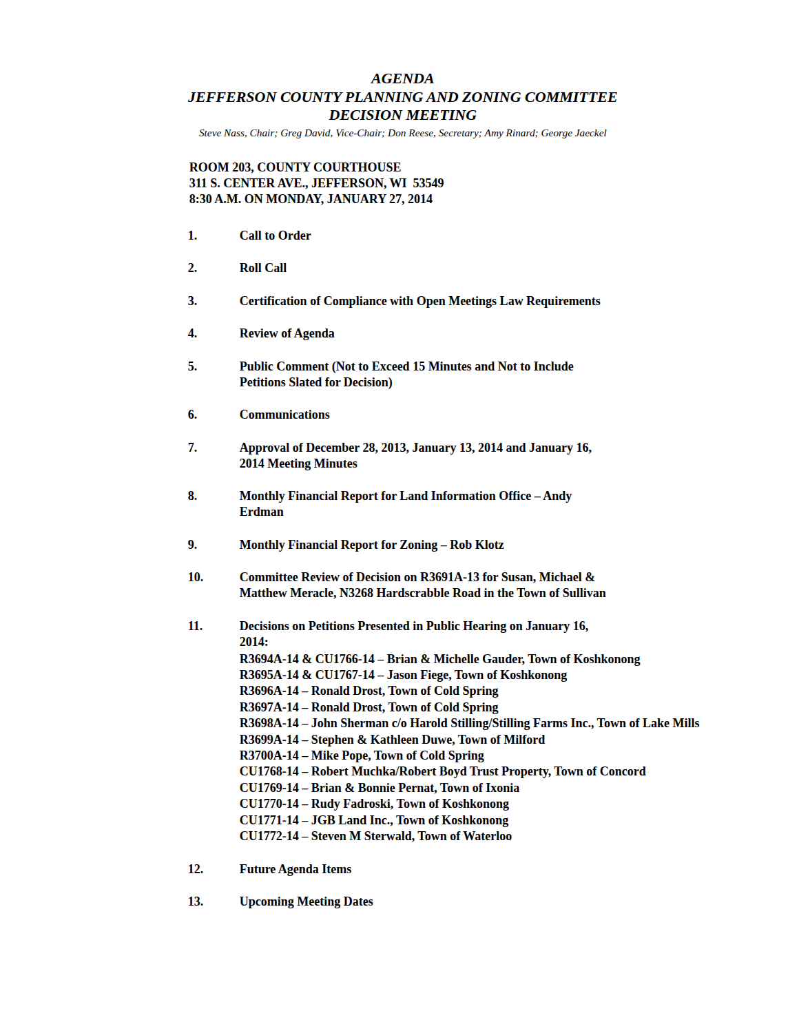AGENDA
JEFFERSON COUNTY PLANNING AND ZONING COMMITTEE
DECISION MEETING
Steve Nass, Chair; Greg David, Vice-Chair; Don Reese, Secretary; Amy Rinard; George Jaeckel
ROOM 203, COUNTY COURTHOUSE
311 S. CENTER AVE., JEFFERSON, WI 53549
8:30 A.M. ON MONDAY, JANUARY 27, 2014
1. Call to Order
2. Roll Call
3. Certification of Compliance with Open Meetings Law Requirements
4. Review of Agenda
5. Public Comment (Not to Exceed 15 Minutes and Not to Include Petitions Slated for Decision)
6. Communications
7. Approval of December 28, 2013, January 13, 2014 and January 16, 2014 Meeting Minutes
8. Monthly Financial Report for Land Information Office – Andy Erdman
9. Monthly Financial Report for Zoning – Rob Klotz
10. Committee Review of Decision on R3691A-13 for Susan, Michael & Matthew Meracle, N3268 Hardscrabble Road in the Town of Sullivan
11. Decisions on Petitions Presented in Public Hearing on January 16, 2014:
R3694A-14 & CU1766-14 – Brian & Michelle Gauder, Town of Koshkonong
R3695A-14 & CU1767-14 – Jason Fiege, Town of Koshkonong
R3696A-14 – Ronald Drost, Town of Cold Spring
R3697A-14 – Ronald Drost, Town of Cold Spring
R3698A-14 – John Sherman c/o Harold Stilling/Stilling Farms Inc., Town of Lake Mills
R3699A-14 – Stephen & Kathleen Duwe, Town of Milford
R3700A-14 – Mike Pope, Town of Cold Spring
CU1768-14 – Robert Muchka/Robert Boyd Trust Property, Town of Concord
CU1769-14 – Brian & Bonnie Pernat, Town of Ixonia
CU1770-14 – Rudy Fadroski, Town of Koshkonong
CU1771-14 – JGB Land Inc., Town of Koshkonong
CU1772-14 – Steven M Sterwald, Town of Waterloo
12. Future Agenda Items
13. Upcoming Meeting Dates